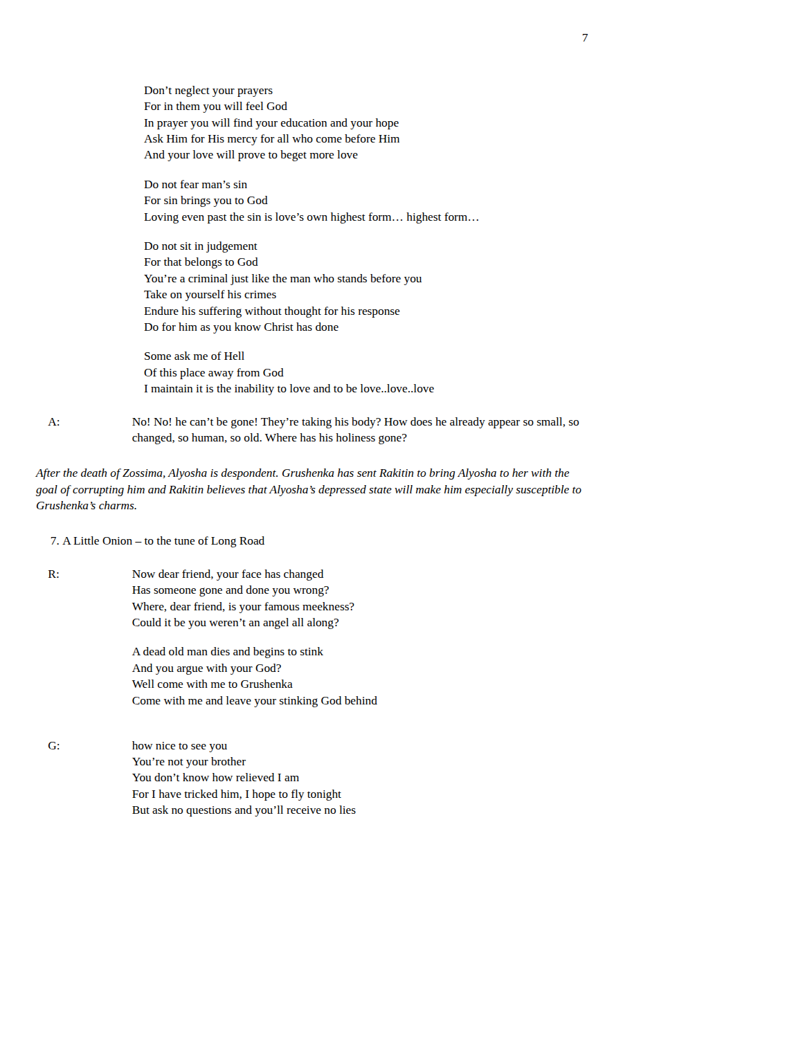7
Don’t neglect your prayers
For in them you will feel God
In prayer you will find your education and your hope
Ask Him for His mercy for all who come before Him
And your love will prove to beget more love
Do not fear man’s sin
For sin brings you to God
Loving even past the sin is love’s own highest form… highest form…
Do not sit in judgement
For that belongs to God
You’re a criminal just like the man who stands before you
Take on yourself his crimes
Endure his suffering without thought for his response
Do for him as you know Christ has done
Some ask me of Hell
Of this place away from God
I maintain it is the inability to love and to be love..love..love
A:
No! No! he can’t be gone! They’re taking his body? How does he already appear so small, so changed, so human, so old. Where has his holiness gone?
After the death of Zossima, Alyosha is despondent. Grushenka has sent Rakitin to bring Alyosha to her with the goal of corrupting him and Rakitin believes that Alyosha’s depressed state will make him especially susceptible to Grushenka’s charms.
A Little Onion – to the tune of Long Road
R:
Now dear friend, your face has changed
Has someone gone and done you wrong?
Where, dear friend, is your famous meekness?
Could it be you weren’t an angel all along?
A dead old man dies and begins to stink
And you argue with your God?
Well come with me to Grushenka
Come with me and leave your stinking God behind
G:
how nice to see you
You’re not your brother
You don’t know how relieved I am
For I have tricked him, I hope to fly tonight
But ask no questions and you’ll receive no lies